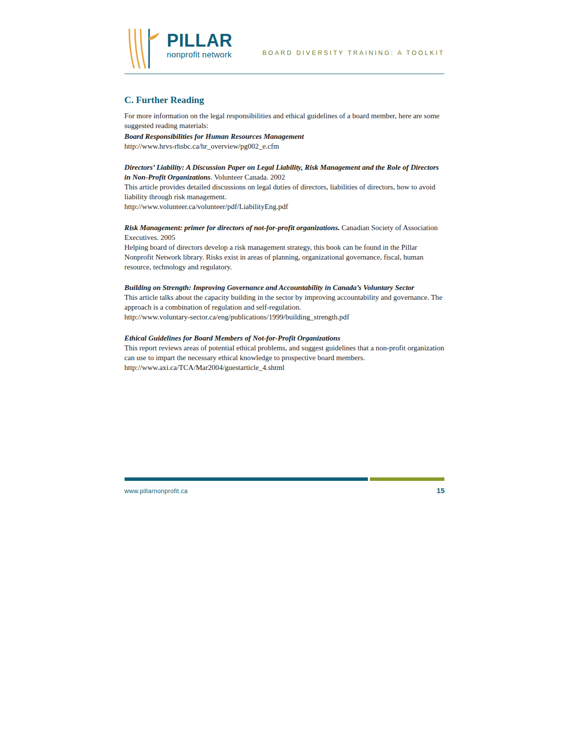PILLAR
nonprofit network
Board Diversity Training: A Toolkit
C. Further Reading
For more information on the legal responsibilities and ethical guidelines of a board member, here are some suggested reading materials:
Board Responsibilities for Human Resources Management
http://www.hrvs-rhsbc.ca/hr_overview/pg002_e.cfm
Directors’ Liability: A Discussion Paper on Legal Liability, Risk Management and the Role of Directors in Non-Profit Organizations. Volunteer Canada. 2002
This article provides detailed discussions on legal duties of directors, liabilities of directors, how to avoid liability through risk management.
http://www.volunteer.ca/volunteer/pdf/LiabilityEng.pdf
Risk Management: primer for directors of not-for-profit organizations. Canadian Society of Association Executives. 2005
Helping board of directors develop a risk management strategy, this book can be found in the Pillar Nonprofit Network library. Risks exist in areas of planning, organizational governance, fiscal, human resource, technology and regulatory.
Building on Strength: Improving Governance and Accountability in Canada’s Voluntary Sector
This article talks about the capacity building in the sector by improving accountability and governance. The approach is a combination of regulation and self-regulation.
http://www.voluntary-sector.ca/eng/publications/1999/building_strength.pdf
Ethical Guidelines for Board Members of Not-for-Profit Organizations
This report reviews areas of potential ethical problems, and suggest guidelines that a non-profit organization can use to impart the necessary ethical knowledge to prospective board members.
http://www.axi.ca/TCA/Mar2004/guestarticle_4.shtml
www.pillarnonprofit.ca 15